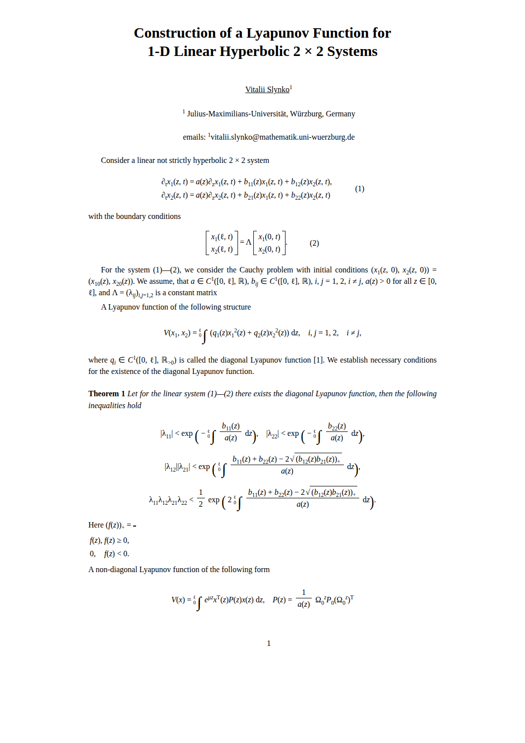Construction of a Lyapunov Function for
1-D Linear Hyperbolic 2 × 2 Systems
Vitalii Slynko1
1 Julius-Maximilians-Universität, Würzburg, Germany
emails: 1vitalii.slynko@mathematik.uni-wuerzburg.de
Consider a linear not strictly hyperbolic 2 × 2 system
| ∂ t x 1 ( z , t ) = | a ( z )∂ z x 1 ( z , t ) + b 11 ( z ) x 1 ( z , t ) + b 12 ( z ) x 2 ( z , t ), |
| ∂ t x 2 ( z , t ) = | a ( z )∂ z x 2 ( z , t ) + b 21 ( z ) x 1 ( z , t ) + b 22 ( z ) x 2 ( z , t ) |
(1)
with the boundary conditions
| x 1 (ℓ, t ) |
| x 2 (ℓ, t ) |
= Λ
| x 1 (0, t ) |
| x 2 (0, t ) |
.
(2)
For the system (1)—(2), we consider the Cauchy problem with initial conditions (x1(z, 0), x2(z, 0)) = (x10(z), x20(z)). We assume, that a ∈ C1([0, ℓ], ℝ), bij ∈ C1([0, ℓ], ℝ), i, j = 1, 2, i ≠ j, a(z) > 0 for all z ∈ [0, ℓ], and Λ = (λij)i,j=1,2 is a constant matrix
A Lyapunov function of the following structure
V(x1, x2) = ℓ 0∫ (q1(z)x12(z) + q2(z)x22(z)) dz, i, j = 1, 2, i ≠ j,
where qi ∈ C1([0, ℓ], ℝ>0) is called the diagonal Lyapunov function [1]. We establish necessary conditions for the existence of the diagonal Lyapunov function.
Theorem 1 Let for the linear system (1)—(2) there exists the diagonal Lyapunov function, then the following inequalities hold
|λ11| < exp ( − ℓ 0∫ b11(z) a(z) dz), |λ22| < exp ( − ℓ 0∫ b22(z) a(z) dz),
|λ12||λ21| < exp ( ℓ 0∫ b11(z) + b22(z) − 2√(b12(z)b21(z))+a(z) dz),
λ11λ12λ21λ22 < 12 exp ( 2 ℓ 0∫ b11(z) + b22(z) − 2√(b12(z)b21(z))+a(z) dz).
Here (f(z))+ =
| f ( z ), | f ( z ) ≥ 0, |
| 0, | f ( z ) < 0. |
A non-diagonal Lyapunov function of the following form
V(x) = ℓ 0∫ eμzxT(z)P(z)x(z) dz, P(z) = 1 a(z) Ω0zP0(Ω0z)T
1